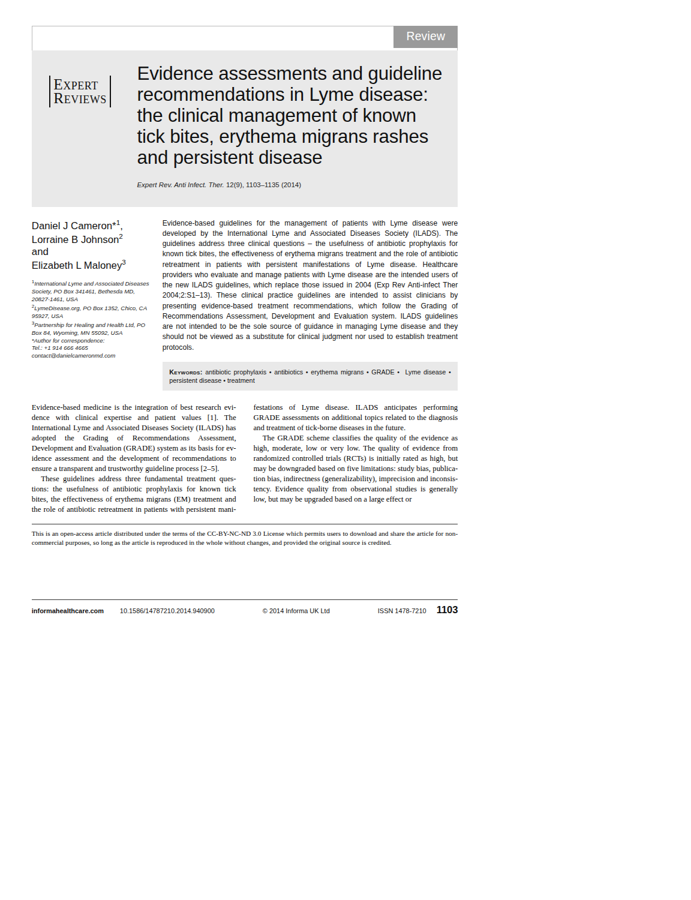Review
Expert Reviews
Evidence assessments and guideline recommendations in Lyme disease: the clinical management of known tick bites, erythema migrans rashes and persistent disease
Expert Rev. Anti Infect. Ther. 12(9), 1103–1135 (2014)
Daniel J Cameron*1,
Lorraine B Johnson2
and
Elizabeth L Maloney3
1International Lyme and Associated Diseases Society, PO Box 341461, Bethesda MD, 20827-1461, USA
2LymeDisease.org, PO Box 1352, Chico, CA 95927, USA
3Partnership for Healing and Health Ltd, PO Box 84, Wyoming, MN 55092, USA
*Author for correspondence:
Tel.: +1 914 666 4665
contact@danielcameronmd.com
Evidence-based guidelines for the management of patients with Lyme disease were developed by the International Lyme and Associated Diseases Society (ILADS). The guidelines address three clinical questions – the usefulness of antibiotic prophylaxis for known tick bites, the effectiveness of erythema migrans treatment and the role of antibiotic retreatment in patients with persistent manifestations of Lyme disease. Healthcare providers who evaluate and manage patients with Lyme disease are the intended users of the new ILADS guidelines, which replace those issued in 2004 (Exp Rev Anti-infect Ther 2004;2:S1–13). These clinical practice guidelines are intended to assist clinicians by presenting evidence-based treatment recommendations, which follow the Grading of Recommendations Assessment, Development and Evaluation system. ILADS guidelines are not intended to be the sole source of guidance in managing Lyme disease and they should not be viewed as a substitute for clinical judgment nor used to establish treatment protocols.
Keywords: antibiotic prophylaxis • antibiotics • erythema migrans • GRADE • Lyme disease • persistent disease • treatment
Evidence-based medicine is the integration of best research evidence with clinical expertise and patient values [1]. The International Lyme and Associated Diseases Society (ILADS) has adopted the Grading of Recommendations Assessment, Development and Evaluation (GRADE) system as its basis for evidence assessment and the development of recommendations to ensure a transparent and trustworthy guideline process [2–5].
These guidelines address three fundamental treatment questions: the usefulness of antibiotic prophylaxis for known tick bites, the effectiveness of erythema migrans (EM) treatment and the role of antibiotic retreatment in patients with persistent manifestations of Lyme disease. ILADS anticipates performing GRADE assessments on additional topics related to the diagnosis and treatment of tick-borne diseases in the future.
The GRADE scheme classifies the quality of the evidence as high, moderate, low or very low. The quality of evidence from randomized controlled trials (RCTs) is initially rated as high, but may be downgraded based on five limitations: study bias, publication bias, indirectness (generalizability), imprecision and inconsistency. Evidence quality from observational studies is generally low, but may be upgraded based on a large effect or
This is an open-access article distributed under the terms of the CC-BY-NC-ND 3.0 License which permits users to download and share the article for non-commercial purposes, so long as the article is reproduced in the whole without changes, and provided the original source is credited.
informahealthcare.com
10.1586/14787210.2014.940900
© 2014 Informa UK Ltd
ISSN 1478-7210
1103